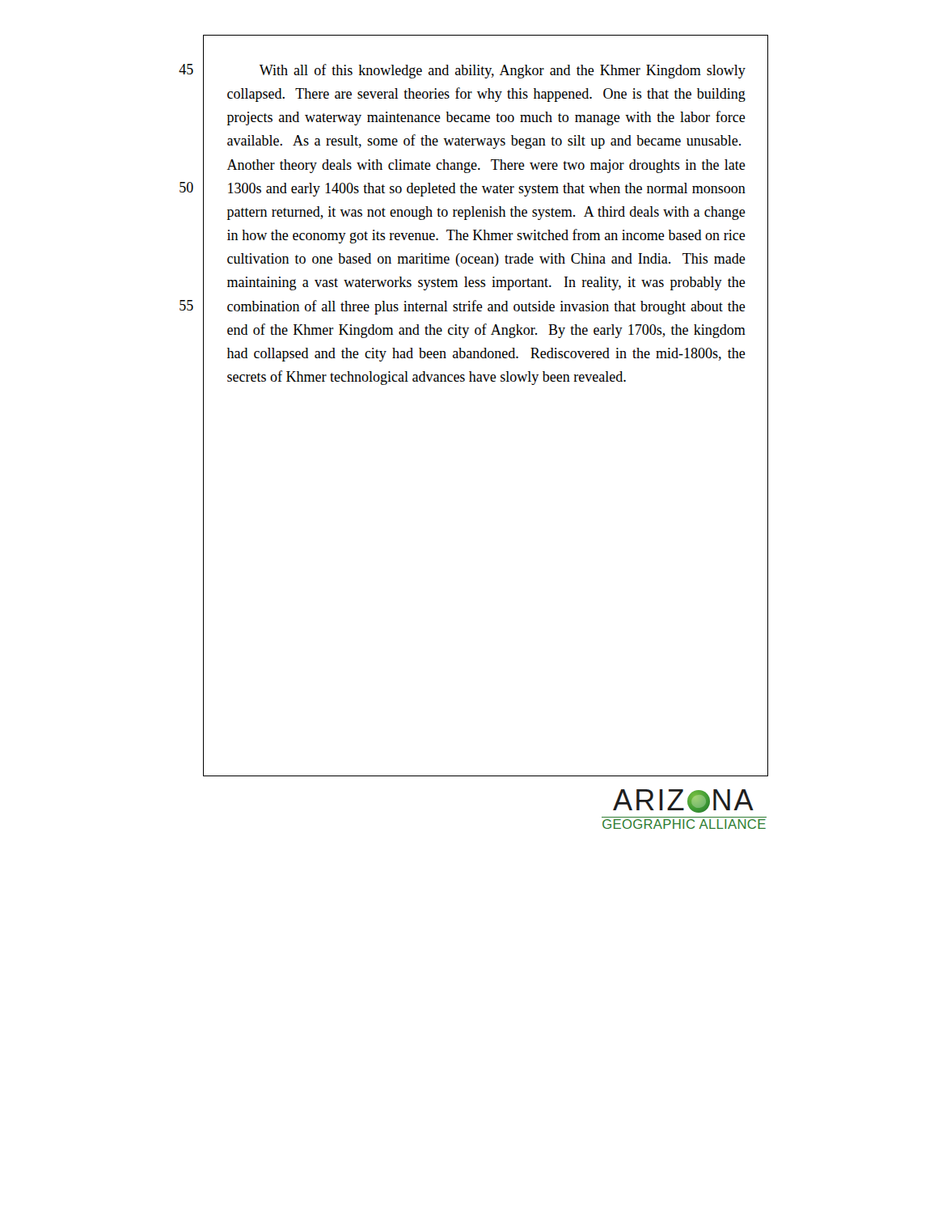44
45
46
47
48
49
50
51
52
53
54
55
With all of this knowledge and ability, Angkor and the Khmer Kingdom slowly collapsed. There are several theories for why this happened. One is that the building projects and waterway maintenance became too much to manage with the labor force available. As a result, some of the waterways began to silt up and became unusable. Another theory deals with climate change. There were two major droughts in the late 1300s and early 1400s that so depleted the water system that when the normal monsoon pattern returned, it was not enough to replenish the system. A third deals with a change in how the economy got its revenue. The Khmer switched from an income based on rice cultivation to one based on maritime (ocean) trade with China and India. This made maintaining a vast waterworks system less important. In reality, it was probably the combination of all three plus internal strife and outside invasion that brought about the end of the Khmer Kingdom and the city of Angkor. By the early 1700s, the kingdom had collapsed and the city had been abandoned. Rediscovered in the mid-1800s, the secrets of Khmer technological advances have slowly been revealed.
ARIZ NA
GEOGRAPHIC ALLIANCE